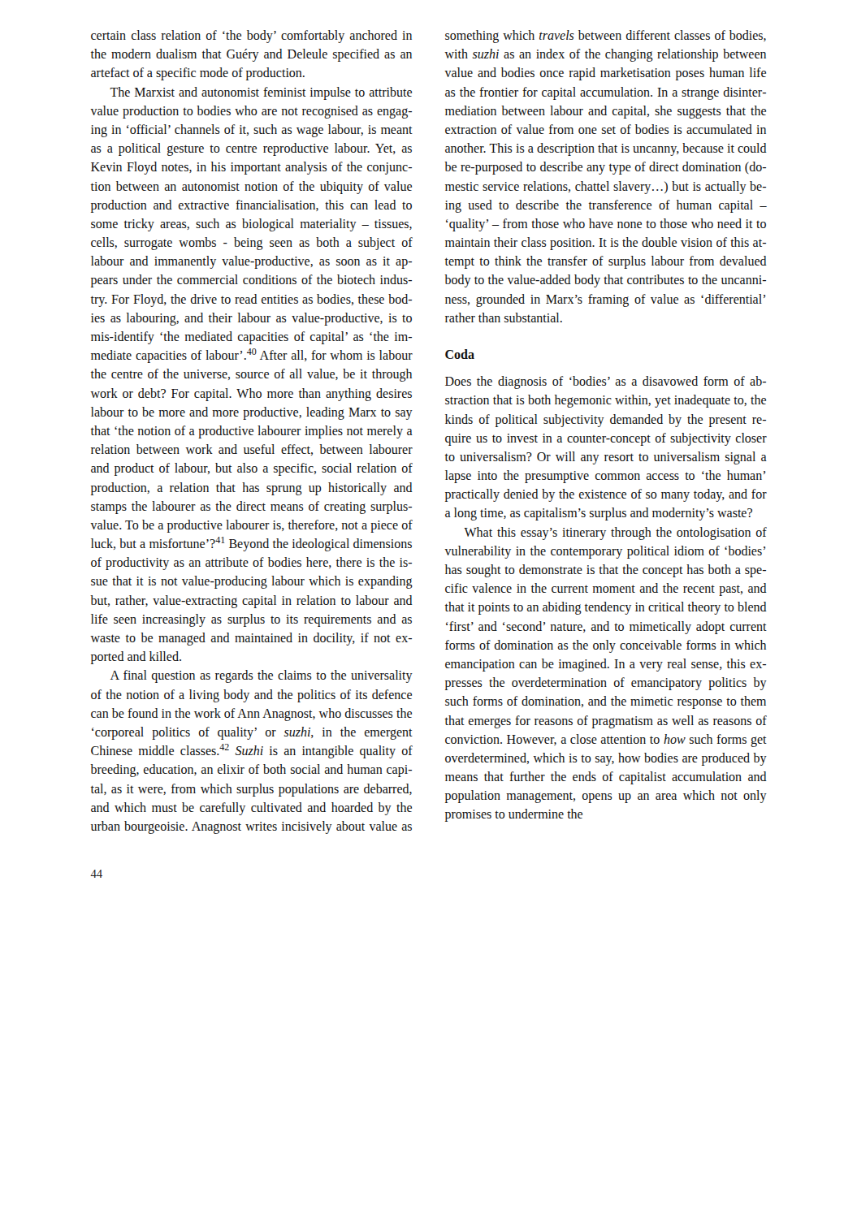certain class relation of ‘the body’ comfortably anchored in the modern dualism that Guéry and Deleule specified as an artefact of a specific mode of production.
The Marxist and autonomist feminist impulse to attribute value production to bodies who are not recognised as engaging in ‘official’ channels of it, such as wage labour, is meant as a political gesture to centre reproductive labour. Yet, as Kevin Floyd notes, in his important analysis of the conjunction between an autonomist notion of the ubiquity of value production and extractive financialisation, this can lead to some tricky areas, such as biological materiality – tissues, cells, surrogate wombs - being seen as both a subject of labour and immanently value-productive, as soon as it appears under the commercial conditions of the biotech industry. For Floyd, the drive to read entities as bodies, these bodies as labouring, and their labour as value-productive, is to mis-identify ‘the mediated capacities of capital’ as ‘the immediate capacities of labour’.40 After all, for whom is labour the centre of the universe, source of all value, be it through work or debt? For capital. Who more than anything desires labour to be more and more productive, leading Marx to say that ‘the notion of a productive labourer implies not merely a relation between work and useful effect, between labourer and product of labour, but also a specific, social relation of production, a relation that has sprung up historically and stamps the labourer as the direct means of creating surplus-value. To be a productive labourer is, therefore, not a piece of luck, but a misfortune’?41 Beyond the ideological dimensions of productivity as an attribute of bodies here, there is the issue that it is not value-producing labour which is expanding but, rather, value-extracting capital in relation to labour and life seen increasingly as surplus to its requirements and as waste to be managed and maintained in docility, if not exported and killed.
A final question as regards the claims to the universality of the notion of a living body and the politics of its defence can be found in the work of Ann Anagnost, who discusses the ‘corporeal politics of quality’ or suzhi, in the emergent Chinese middle classes.42 Suzhi is an intangible quality of breeding, education, an elixir of both social and human capital, as it were, from which surplus populations are debarred, and which must be carefully cultivated and hoarded by the urban bourgeoisie. Anagnost writes incisively about value as something which travels between different classes of bodies, with suzhi as an index of the changing relationship between value and bodies once rapid marketisation poses human life as the frontier for capital accumulation. In a strange disintermediation between labour and capital, she suggests that the extraction of value from one set of bodies is accumulated in another. This is a description that is uncanny, because it could be re-purposed to describe any type of direct domination (domestic service relations, chattel slavery…) but is actually being used to describe the transference of human capital – ‘quality’ – from those who have none to those who need it to maintain their class position. It is the double vision of this attempt to think the transfer of surplus labour from devalued body to the value-added body that contributes to the uncanniness, grounded in Marx’s framing of value as ‘differential’ rather than substantial.
Coda
Does the diagnosis of ‘bodies’ as a disavowed form of abstraction that is both hegemonic within, yet inadequate to, the kinds of political subjectivity demanded by the present require us to invest in a counter-concept of subjectivity closer to universalism? Or will any resort to universalism signal a lapse into the presumptive common access to ‘the human’ practically denied by the existence of so many today, and for a long time, as capitalism’s surplus and modernity’s waste?
What this essay’s itinerary through the ontologisation of vulnerability in the contemporary political idiom of ‘bodies’ has sought to demonstrate is that the concept has both a specific valence in the current moment and the recent past, and that it points to an abiding tendency in critical theory to blend ‘first’ and ‘second’ nature, and to mimetically adopt current forms of domination as the only conceivable forms in which emancipation can be imagined. In a very real sense, this expresses the overdetermination of emancipatory politics by such forms of domination, and the mimetic response to them that emerges for reasons of pragmatism as well as reasons of conviction. However, a close attention to how such forms get overdetermined, which is to say, how bodies are produced by means that further the ends of capitalist accumulation and population management, opens up an area which not only promises to undermine the
44